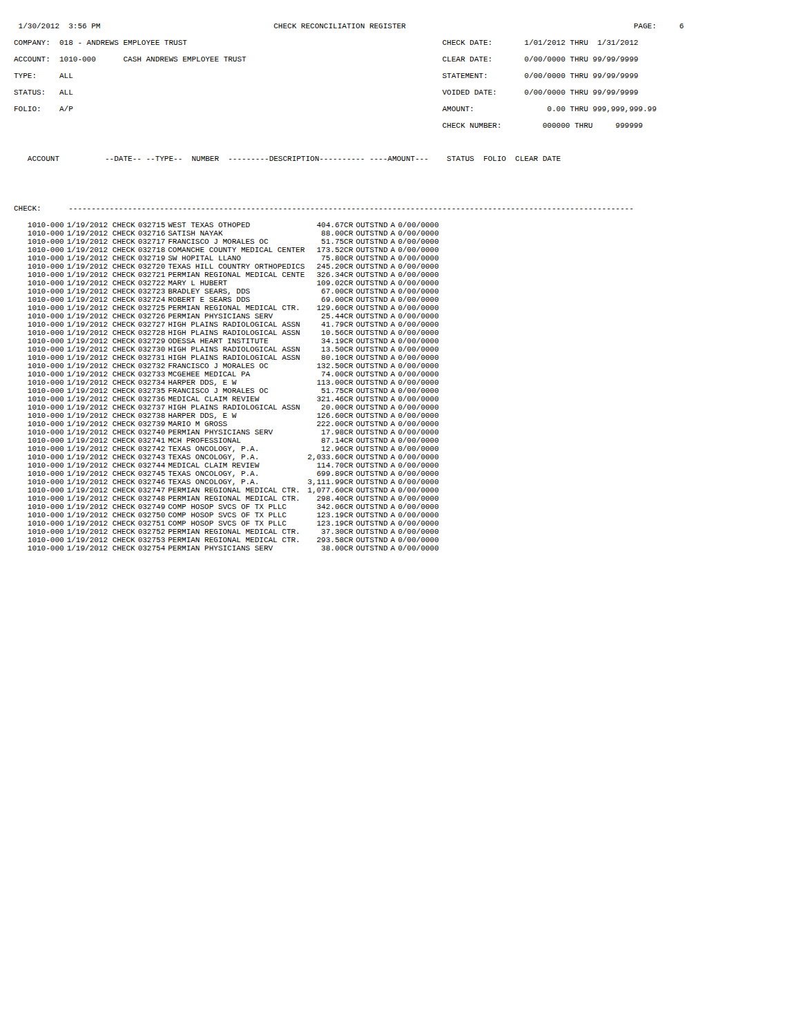1/30/2012 3:56 PM CHECK RECONCILIATION REGISTER PAGE: 6
COMPANY: 018 - ANDREWS EMPLOYEE TRUST CHECK DATE: 1/01/2012 THRU 1/31/2012
ACCOUNT: 1010-000 CASH ANDREWS EMPLOYEE TRUST CLEAR DATE: 0/00/0000 THRU 99/99/9999
TYPE: ALL STATEMENT: 0/00/0000 THRU 99/99/9999
STATUS: ALL VOIDED DATE: 0/00/0000 THRU 99/99/9999
FOLIO: A/P AMOUNT: 0.00 THRU 999,999,999.99
CHECK NUMBER: 000000 THRU 999999
ACCOUNT --DATE-- --TYPE-- NUMBER ---------DESCRIPTION---------- ----AMOUNT--- STATUS FOLIO CLEAR DATE
CHECK: ----------------------------------------------------------------------------------------------------------------------------
| 1010-000 | 1/19/2012 CHECK | 032715 | WEST TEXAS OTHOPED | 404.67CR | OUTSTND | A | 0/00/0000 |
| 1010-000 | 1/19/2012 CHECK | 032716 | SATISH NAYAK | 88.00CR | OUTSTND | A | 0/00/0000 |
| 1010-000 | 1/19/2012 CHECK | 032717 | FRANCISCO J MORALES OC | 51.75CR | OUTSTND | A | 0/00/0000 |
| 1010-000 | 1/19/2012 CHECK | 032718 | COMANCHE COUNTY MEDICAL CENTER | 173.52CR | OUTSTND | A | 0/00/0000 |
| 1010-000 | 1/19/2012 CHECK | 032719 | SW HOPITAL LLANO | 75.80CR | OUTSTND | A | 0/00/0000 |
| 1010-000 | 1/19/2012 CHECK | 032720 | TEXAS HILL COUNTRY ORTHOPEDICS | 245.20CR | OUTSTND | A | 0/00/0000 |
| 1010-000 | 1/19/2012 CHECK | 032721 | PERMIAN REGIONAL MEDICAL CENTE | 326.34CR | OUTSTND | A | 0/00/0000 |
| 1010-000 | 1/19/2012 CHECK | 032722 | MARY L HUBERT | 109.02CR | OUTSTND | A | 0/00/0000 |
| 1010-000 | 1/19/2012 CHECK | 032723 | BRADLEY SEARS, DDS | 67.00CR | OUTSTND | A | 0/00/0000 |
| 1010-000 | 1/19/2012 CHECK | 032724 | ROBERT E SEARS DDS | 69.00CR | OUTSTND | A | 0/00/0000 |
| 1010-000 | 1/19/2012 CHECK | 032725 | PERMIAN REGIONAL MEDICAL CTR. | 129.60CR | OUTSTND | A | 0/00/0000 |
| 1010-000 | 1/19/2012 CHECK | 032726 | PERMIAN PHYSICIANS SERV | 25.44CR | OUTSTND | A | 0/00/0000 |
| 1010-000 | 1/19/2012 CHECK | 032727 | HIGH PLAINS RADIOLOGICAL ASSN | 41.79CR | OUTSTND | A | 0/00/0000 |
| 1010-000 | 1/19/2012 CHECK | 032728 | HIGH PLAINS RADIOLOGICAL ASSN | 10.56CR | OUTSTND | A | 0/00/0000 |
| 1010-000 | 1/19/2012 CHECK | 032729 | ODESSA HEART INSTITUTE | 34.19CR | OUTSTND | A | 0/00/0000 |
| 1010-000 | 1/19/2012 CHECK | 032730 | HIGH PLAINS RADIOLOGICAL ASSN | 13.50CR | OUTSTND | A | 0/00/0000 |
| 1010-000 | 1/19/2012 CHECK | 032731 | HIGH PLAINS RADIOLOGICAL ASSN | 80.10CR | OUTSTND | A | 0/00/0000 |
| 1010-000 | 1/19/2012 CHECK | 032732 | FRANCISCO J MORALES OC | 132.50CR | OUTSTND | A | 0/00/0000 |
| 1010-000 | 1/19/2012 CHECK | 032733 | MCGEHEE MEDICAL PA | 74.00CR | OUTSTND | A | 0/00/0000 |
| 1010-000 | 1/19/2012 CHECK | 032734 | HARPER DDS, E W | 113.00CR | OUTSTND | A | 0/00/0000 |
| 1010-000 | 1/19/2012 CHECK | 032735 | FRANCISCO J MORALES OC | 51.75CR | OUTSTND | A | 0/00/0000 |
| 1010-000 | 1/19/2012 CHECK | 032736 | MEDICAL CLAIM REVIEW | 321.46CR | OUTSTND | A | 0/00/0000 |
| 1010-000 | 1/19/2012 CHECK | 032737 | HIGH PLAINS RADIOLOGICAL ASSN | 20.00CR | OUTSTND | A | 0/00/0000 |
| 1010-000 | 1/19/2012 CHECK | 032738 | HARPER DDS, E W | 126.60CR | OUTSTND | A | 0/00/0000 |
| 1010-000 | 1/19/2012 CHECK | 032739 | MARIO M GROSS | 222.00CR | OUTSTND | A | 0/00/0000 |
| 1010-000 | 1/19/2012 CHECK | 032740 | PERMIAN PHYSICIANS SERV | 17.98CR | OUTSTND | A | 0/00/0000 |
| 1010-000 | 1/19/2012 CHECK | 032741 | MCH PROFESSIONAL | 87.14CR | OUTSTND | A | 0/00/0000 |
| 1010-000 | 1/19/2012 CHECK | 032742 | TEXAS ONCOLOGY, P.A. | 12.96CR | OUTSTND | A | 0/00/0000 |
| 1010-000 | 1/19/2012 CHECK | 032743 | TEXAS ONCOLOGY, P.A. | 2,033.60CR | OUTSTND | A | 0/00/0000 |
| 1010-000 | 1/19/2012 CHECK | 032744 | MEDICAL CLAIM REVIEW | 114.70CR | OUTSTND | A | 0/00/0000 |
| 1010-000 | 1/19/2012 CHECK | 032745 | TEXAS ONCOLOGY, P.A. | 699.89CR | OUTSTND | A | 0/00/0000 |
| 1010-000 | 1/19/2012 CHECK | 032746 | TEXAS ONCOLOGY, P.A. | 3,111.99CR | OUTSTND | A | 0/00/0000 |
| 1010-000 | 1/19/2012 CHECK | 032747 | PERMIAN REGIONAL MEDICAL CTR. | 1,077.60CR | OUTSTND | A | 0/00/0000 |
| 1010-000 | 1/19/2012 CHECK | 032748 | PERMIAN REGIONAL MEDICAL CTR. | 298.40CR | OUTSTND | A | 0/00/0000 |
| 1010-000 | 1/19/2012 CHECK | 032749 | COMP HOSOP SVCS OF TX PLLC | 342.06CR | OUTSTND | A | 0/00/0000 |
| 1010-000 | 1/19/2012 CHECK | 032750 | COMP HOSOP SVCS OF TX PLLC | 123.19CR | OUTSTND | A | 0/00/0000 |
| 1010-000 | 1/19/2012 CHECK | 032751 | COMP HOSOP SVCS OF TX PLLC | 123.19CR | OUTSTND | A | 0/00/0000 |
| 1010-000 | 1/19/2012 CHECK | 032752 | PERMIAN REGIONAL MEDICAL CTR. | 37.30CR | OUTSTND | A | 0/00/0000 |
| 1010-000 | 1/19/2012 CHECK | 032753 | PERMIAN REGIONAL MEDICAL CTR. | 293.58CR | OUTSTND | A | 0/00/0000 |
| 1010-000 | 1/19/2012 CHECK | 032754 | PERMIAN PHYSICIANS SERV | 38.00CR | OUTSTND | A | 0/00/0000 |